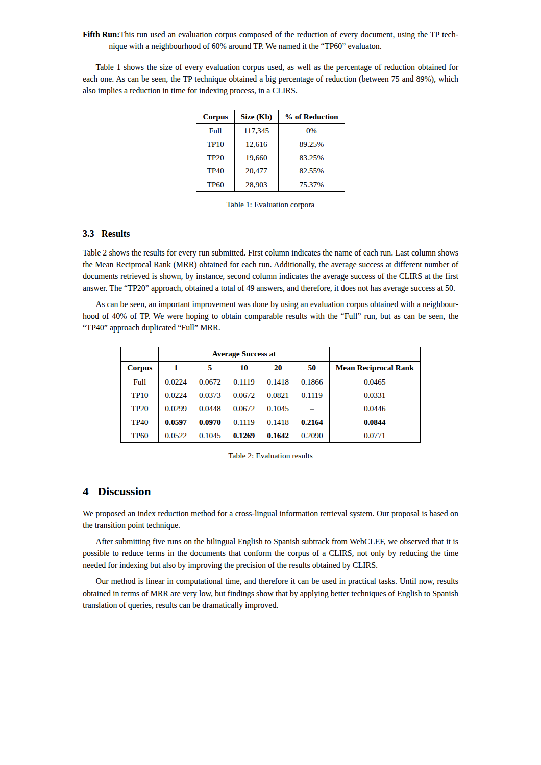Fifth Run:
This run used an evaluation corpus composed of the reduction of every document, using the TP technique with a neighbourhood of 60% around TP. We named it the “TP60” evaluaton.
Table 1 shows the size of every evaluation corpus used, as well as the percentage of reduction obtained for each one. As can be seen, the TP technique obtained a big percentage of reduction (between 75 and 89%), which also implies a reduction in time for indexing process, in a CLIRS.
| Corpus | Size (Kb) | % of Reduction |
| --- | --- | --- |
| Full | 117,345 | 0% |
| TP10 | 12,616 | 89.25% |
| TP20 | 19,660 | 83.25% |
| TP40 | 20,477 | 82.55% |
| TP60 | 28,903 | 75.37% |
Table 1: Evaluation corpora
3.3 Results
Table 2 shows the results for every run submitted. First column indicates the name of each run. Last column shows the Mean Reciprocal Rank (MRR) obtained for each run. Additionally, the average success at different number of documents retrieved is shown, by instance, second column indicates the average success of the CLIRS at the first answer. The “TP20” approach, obtained a total of 49 answers, and therefore, it does not has average success at 50.
As can be seen, an important improvement was done by using an evaluation corpus obtained with a neighbourhood of 40% of TP. We were hoping to obtain comparable results with the “Full” run, but as can be seen, the “TP40” approach duplicated “Full” MRR.
| | Average Success at | |
| --- | --- | --- |
| Corpus | 1 | 5 | 10 | 20 | 50 | Mean Reciprocal Rank |
| Full | 0.0224 | 0.0672 | 0.1119 | 0.1418 | 0.1866 | 0.0465 |
| TP10 | 0.0224 | 0.0373 | 0.0672 | 0.0821 | 0.1119 | 0.0331 |
| TP20 | 0.0299 | 0.0448 | 0.0672 | 0.1045 | – | 0.0446 |
| TP40 | 0.0597 | 0.0970 | 0.1119 | 0.1418 | 0.2164 | 0.0844 |
| TP60 | 0.0522 | 0.1045 | 0.1269 | 0.1642 | 0.2090 | 0.0771 |
Table 2: Evaluation results
4 Discussion
We proposed an index reduction method for a cross-lingual information retrieval system. Our proposal is based on the transition point technique.
After submitting five runs on the bilingual English to Spanish subtrack from WebCLEF, we observed that it is possible to reduce terms in the documents that conform the corpus of a CLIRS, not only by reducing the time needed for indexing but also by improving the precision of the results obtained by CLIRS.
Our method is linear in computational time, and therefore it can be used in practical tasks. Until now, results obtained in terms of MRR are very low, but findings show that by applying better techniques of English to Spanish translation of queries, results can be dramatically improved.